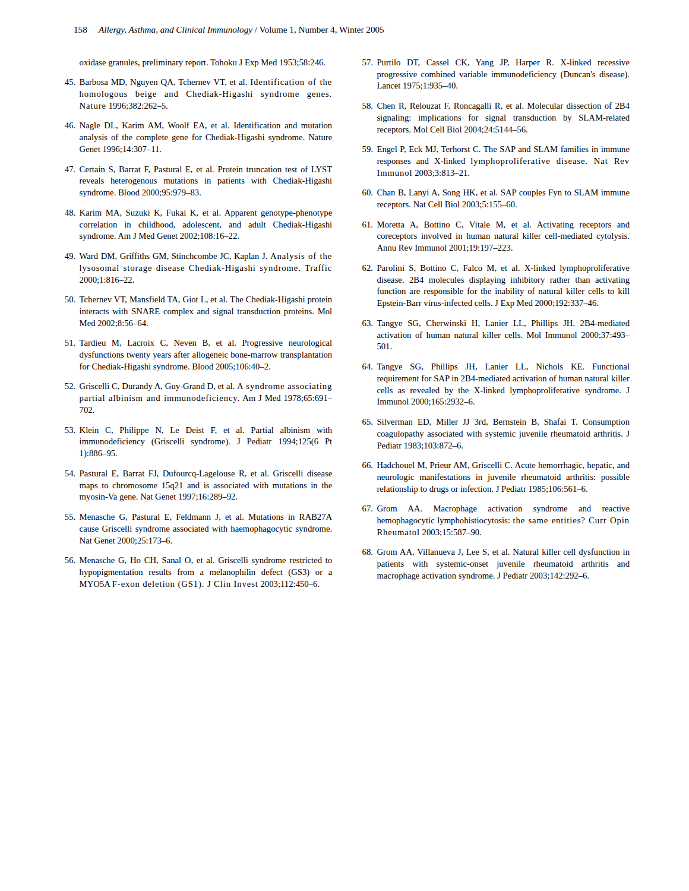158 Allergy, Asthma, and Clinical Immunology / Volume 1, Number 4, Winter 2005
oxidase granules, preliminary report. Tohoku J Exp Med 1953;58:246.
45. Barbosa MD, Nguyen QA, Tchernev VT, et al. Identification of the homologous beige and Chediak-Higashi syndrome genes. Nature 1996;382:262–5.
46. Nagle DL, Karim AM, Woolf EA, et al. Identification and mutation analysis of the complete gene for Chediak-Higashi syndrome. Nature Genet 1996;14:307–11.
47. Certain S, Barrat F, Pastural E, et al. Protein truncation test of LYST reveals heterogenous mutations in patients with Chediak-Higashi syndrome. Blood 2000;95:979–83.
48. Karim MA, Suzuki K, Fukai K, et al. Apparent genotype-phenotype correlation in childhood, adolescent, and adult Chediak-Higashi syndrome. Am J Med Genet 2002;108:16–22.
49. Ward DM, Griffiths GM, Stinchcombe JC, Kaplan J. Analysis of the lysosomal storage disease Chediak-Higashi syndrome. Traffic 2000;1:816–22.
50. Tchernev VT, Mansfield TA, Giot L, et al. The Chediak-Higashi protein interacts with SNARE complex and signal transduction proteins. Mol Med 2002;8:56–64.
51. Tardieu M, Lacroix C, Neven B, et al. Progressive neurological dysfunctions twenty years after allogeneic bone-marrow transplantation for Chediak-Higashi syndrome. Blood 2005;106:40–2.
52. Griscelli C, Durandy A, Guy-Grand D, et al. A syndrome associating partial albinism and immunodeficiency. Am J Med 1978;65:691–702.
53. Klein C, Philippe N, Le Deist F, et al. Partial albinism with immunodeficiency (Griscelli syndrome). J Pediatr 1994;125(6 Pt 1):886–95.
54. Pastural E, Barrat FJ, Dufourcq-Lagelouse R, et al. Griscelli disease maps to chromosome 15q21 and is associated with mutations in the myosin-Va gene. Nat Genet 1997;16:289–92.
55. Menasche G, Pastural E, Feldmann J, et al. Mutations in RAB27A cause Griscelli syndrome associated with haemophagocytic syndrome. Nat Genet 2000;25:173–6.
56. Menasche G, Ho CH, Sanal O, et al. Griscelli syndrome restricted to hypopigmentation results from a melanophilin defect (GS3) or a MYO5A F-exon deletion (GS1). J Clin Invest 2003;112:450–6.
57. Purtilo DT, Cassel CK, Yang JP, Harper R. X-linked recessive progressive combined variable immunodeficiency (Duncan's disease). Lancet 1975;1:935–40.
58. Chen R, Relouzat F, Roncagalli R, et al. Molecular dissection of 2B4 signaling: implications for signal transduction by SLAM-related receptors. Mol Cell Biol 2004;24:5144–56.
59. Engel P, Eck MJ, Terhorst C. The SAP and SLAM families in immune responses and X-linked lymphoproliferative disease. Nat Rev Immunol 2003;3:813–21.
60. Chan B, Lanyi A, Song HK, et al. SAP couples Fyn to SLAM immune receptors. Nat Cell Biol 2003;5:155–60.
61. Moretta A, Bottino C, Vitale M, et al. Activating receptors and coreceptors involved in human natural killer cell-mediated cytolysis. Annu Rev Immunol 2001;19:197–223.
62. Parolini S, Bottino C, Falco M, et al. X-linked lymphoproliferative disease. 2B4 molecules displaying inhibitory rather than activating function are responsible for the inability of natural killer cells to kill Epstein-Barr virus-infected cells. J Exp Med 2000;192:337–46.
63. Tangye SG, Cherwinski H, Lanier LL, Phillips JH. 2B4-mediated activation of human natural killer cells. Mol Immunol 2000;37:493–501.
64. Tangye SG, Phillips JH, Lanier LL, Nichols KE. Functional requirement for SAP in 2B4-mediated activation of human natural killer cells as revealed by the X-linked lymphoproliferative syndrome. J Immunol 2000;165:2932–6.
65. Silverman ED, Miller JJ 3rd, Bernstein B, Shafai T. Consumption coagulopathy associated with systemic juvenile rheumatoid arthritis. J Pediatr 1983;103:872–6.
66. Hadchouel M, Prieur AM, Griscelli C. Acute hemorrhagic, hepatic, and neurologic manifestations in juvenile rheumatoid arthritis: possible relationship to drugs or infection. J Pediatr 1985;106:561–6.
67. Grom AA. Macrophage activation syndrome and reactive hemophagocytic lymphohistiocytosis: the same entities? Curr Opin Rheumatol 2003;15:587–90.
68. Grom AA, Villanueva J, Lee S, et al. Natural killer cell dysfunction in patients with systemic-onset juvenile rheumatoid arthritis and macrophage activation syndrome. J Pediatr 2003;142:292–6.